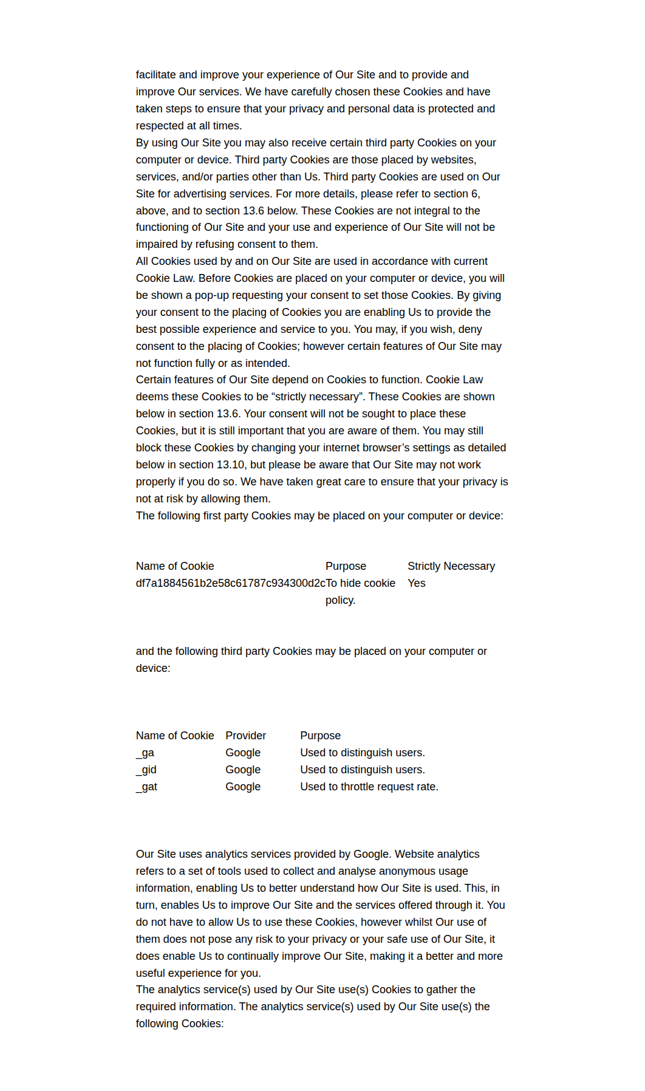facilitate and improve your experience of Our Site and to provide and improve Our services. We have carefully chosen these Cookies and have taken steps to ensure that your privacy and personal data is protected and respected at all times.
By using Our Site you may also receive certain third party Cookies on your computer or device. Third party Cookies are those placed by websites, services, and/or parties other than Us. Third party Cookies are used on Our Site for advertising services. For more details, please refer to section 6, above, and to section 13.6 below. These Cookies are not integral to the functioning of Our Site and your use and experience of Our Site will not be impaired by refusing consent to them.
All Cookies used by and on Our Site are used in accordance with current Cookie Law. Before Cookies are placed on your computer or device, you will be shown a pop-up requesting your consent to set those Cookies. By giving your consent to the placing of Cookies you are enabling Us to provide the best possible experience and service to you. You may, if you wish, deny consent to the placing of Cookies; however certain features of Our Site may not function fully or as intended.
Certain features of Our Site depend on Cookies to function. Cookie Law deems these Cookies to be “strictly necessary”. These Cookies are shown below in section 13.6. Your consent will not be sought to place these Cookies, but it is still important that you are aware of them. You may still block these Cookies by changing your internet browser’s settings as detailed below in section 13.10, but please be aware that Our Site may not work properly if you do so. We have taken great care to ensure that your privacy is not at risk by allowing them.
The following first party Cookies may be placed on your computer or device:
| Name of Cookie | Purpose | Strictly Necessary |
| --- | --- | --- |
| df7a1884561b2e58c61787c934300d2c | To hide cookie policy. | Yes |
and the following third party Cookies may be placed on your computer or device:
| Name of Cookie | Provider | Purpose |
| --- | --- | --- |
| _ga | Google | Used to distinguish users. |
| _gid | Google | Used to distinguish users. |
| _gat | Google | Used to throttle request rate. |
Our Site uses analytics services provided by Google. Website analytics refers to a set of tools used to collect and analyse anonymous usage information, enabling Us to better understand how Our Site is used. This, in turn, enables Us to improve Our Site and the services offered through it. You do not have to allow Us to use these Cookies, however whilst Our use of them does not pose any risk to your privacy or your safe use of Our Site, it does enable Us to continually improve Our Site, making it a better and more useful experience for you.
The analytics service(s) used by Our Site use(s) Cookies to gather the required information. The analytics service(s) used by Our Site use(s) the following Cookies: